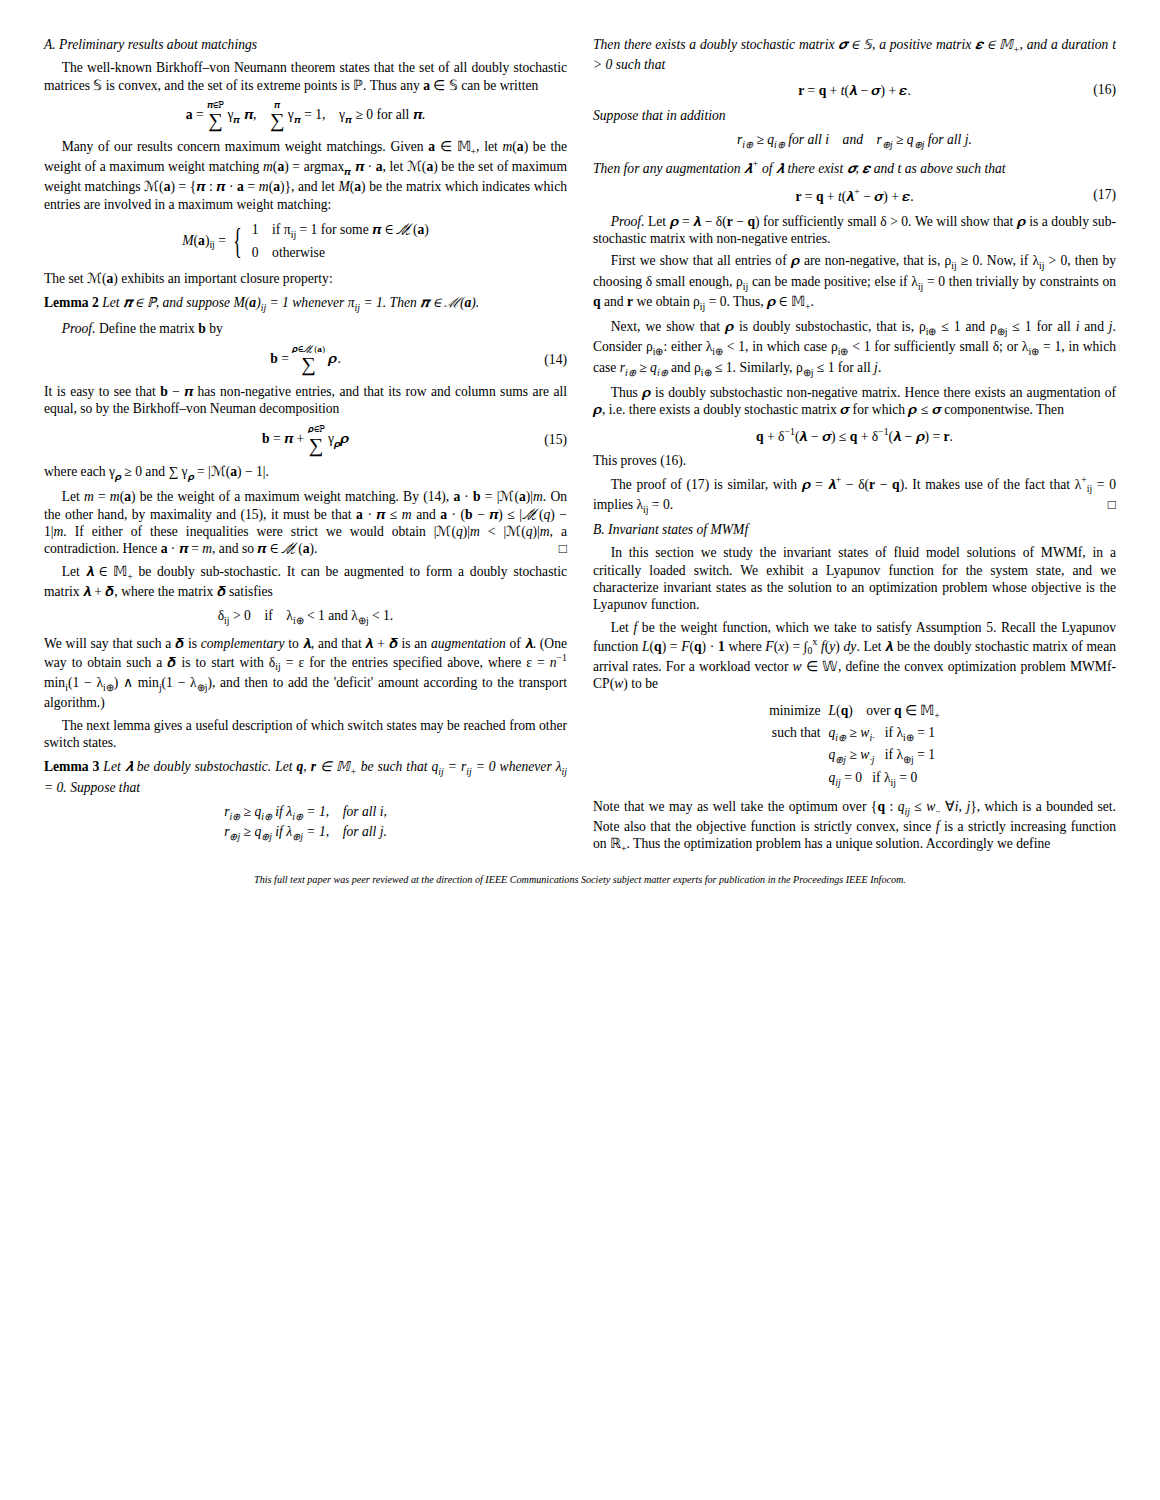A. Preliminary results about matchings
The well-known Birkhoff–von Neumann theorem states that the set of all doubly stochastic matrices 𝕊 is convex, and the set of its extreme points is ℙ. Thus any a ∈ 𝕊 can be written
a = 𝝅∈ℙ∑ γ𝝅 𝝅, 𝝅∑ γ𝝅 = 1, γ𝝅 ≥ 0 for all 𝝅.
Many of our results concern maximum weight matchings. Given a ∈ 𝕄+, let m(a) be the weight of a maximum weight matching m(a) = argmax𝝅 𝝅 · a, let ℳ(a) be the set of maximum weight matchings ℳ(a) = {𝝅 : 𝝅 · a = m(a)}, and let M(a) be the matrix which indicates which entries are involved in a maximum weight matching:
M(a)ij = {
1 if πij = 1 for some 𝝅 ∈ ℳ(a)
0 otherwise
The set ℳ(a) exhibits an important closure property:
Lemma 2 Let 𝝅 ∈ ℙ, and suppose M(a)ij = 1 whenever πij = 1. Then 𝝅 ∈ ℳ(a).
Proof. Define the matrix b by
b = 𝝆∈ℳ(a)∑ 𝝆. (14)
It is easy to see that b − 𝝅 has non-negative entries, and that its row and column sums are all equal, so by the Birkhoff–von Neuman decomposition
b = 𝝅 + 𝝆∈ℙ∑ γ𝝆𝝆 (15)
where each γ𝝆 ≥ 0 and ∑ γ𝝆 = |ℳ(a) − 1|.
Let m = m(a) be the weight of a maximum weight matching. By (14), a · b = |ℳ(a)|m. On the other hand, by maximality and (15), it must be that a · 𝝅 ≤ m and a · (b − 𝝅) ≤ |ℳ(q) − 1|m. If either of these inequalities were strict we would obtain |ℳ(q)|m < |ℳ(q)|m, a contradiction. Hence a · 𝝅 = m, and so 𝝅 ∈ ℳ(a). □
Let 𝝀 ∈ 𝕄+ be doubly sub-stochastic. It can be augmented to form a doubly stochastic matrix 𝝀 + 𝜹, where the matrix 𝜹 satisfies
δij > 0 if λi⊕ < 1 and λ⊕j < 1.
We will say that such a 𝜹 is complementary to 𝝀, and that 𝝀 + 𝜹 is an augmentation of 𝝀. (One way to obtain such a 𝜹 is to start with δij = ε for the entries specified above, where ε = n−1 mini(1 − λi⊕) ∧ minj(1 − λ⊕j), and then to add the 'deficit' amount according to the transport algorithm.)
The next lemma gives a useful description of which switch states may be reached from other switch states.
Lemma 3 Let 𝝀 be doubly substochastic. Let q, r ∈ 𝕄+ be such that qij = rij = 0 whenever λij = 0. Suppose that
ri⊕ ≥ qi⊕ if λi⊕ = 1, for all i,
r⊕j ≥ q⊕j if λ⊕j = 1, for all j.
Then there exists a doubly stochastic matrix 𝝈 ∈ 𝕊, a positive matrix 𝜺 ∈ 𝕄+, and a duration t > 0 such that
r = q + t(𝝀 − 𝝈) + 𝜺. (16)
Suppose that in addition
ri⊕ ≥ qi⊕ for all i and r⊕j ≥ q⊕j for all j.
Then for any augmentation 𝝀+ of 𝝀 there exist 𝝈, 𝜺 and t as above such that
r = q + t(𝝀+ − 𝝈) + 𝜺. (17)
Proof. Let 𝝆 = 𝝀 − δ(r − q) for sufficiently small δ > 0. We will show that 𝝆 is a doubly sub-stochastic matrix with non-negative entries.
First we show that all entries of 𝝆 are non-negative, that is, ρij ≥ 0. Now, if λij > 0, then by choosing δ small enough, ρij can be made positive; else if λij = 0 then trivially by constraints on q and r we obtain ρij = 0. Thus, 𝝆 ∈ 𝕄+.
Next, we show that 𝝆 is doubly substochastic, that is, ρi⊕ ≤ 1 and ρ⊕j ≤ 1 for all i and j. Consider ρi⊕: either λi⊕ < 1, in which case ρi⊕ < 1 for sufficiently small δ; or λi⊕ = 1, in which case ri⊕ ≥ qi⊕ and ρi⊕ ≤ 1. Similarly, ρ⊕j ≤ 1 for all j.
Thus 𝝆 is doubly substochastic non-negative matrix. Hence there exists an augmentation of 𝝆, i.e. there exists a doubly stochastic matrix 𝝈 for which 𝝆 ≤ 𝝈 componentwise. Then
q + δ−1(𝝀 − 𝝈) ≤ q + δ−1(𝝀 − 𝝆) = r.
This proves (16).
The proof of (17) is similar, with 𝝆 = 𝝀+ − δ(r − q). It makes use of the fact that λ+ij = 0 implies λij = 0. □
B. Invariant states of MWMf
In this section we study the invariant states of fluid model solutions of MWMf, in a critically loaded switch. We exhibit a Lyapunov function for the system state, and we characterize invariant states as the solution to an optimization problem whose objective is the Lyapunov function.
Let f be the weight function, which we take to satisfy Assumption 5. Recall the Lyapunov function L(q) = F(q) · 1 where F(x) = ∫0x f(y) dy. Let 𝝀 be the doubly stochastic matrix of mean arrival rates. For a workload vector w ∈ 𝕎, define the convex optimization problem MWMf-CP(w) to be
| minimize | L ( q ) over q ∈ 𝕄 + |
| such that | q i⊕ ≥ w i· if λ i⊕ = 1 |
| | q ⊕j ≥ w ·j if λ ⊕j = 1 |
| | q ij = 0 if λ ij = 0 |
Note that we may as well take the optimum over {q : qij ≤ w·· ∀i, j}, which is a bounded set. Note also that the objective function is strictly convex, since f is a strictly increasing function on ℝ+. Thus the optimization problem has a unique solution. Accordingly we define
This full text paper was peer reviewed at the direction of IEEE Communications Society subject matter experts for publication in the Proceedings IEEE Infocom.